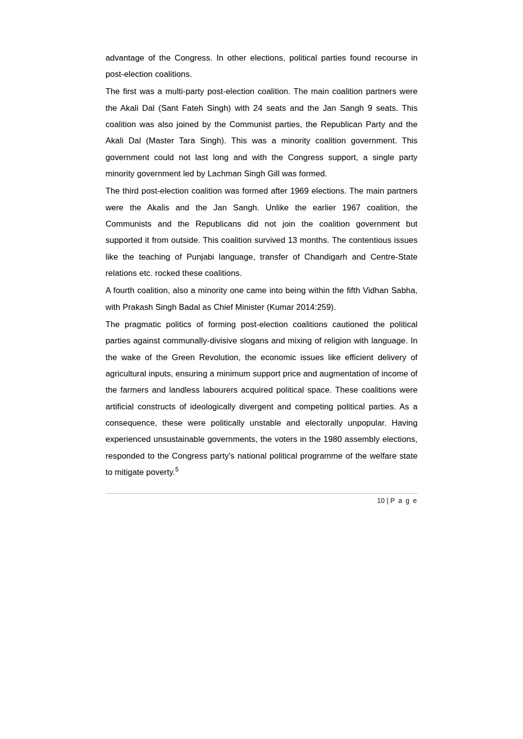advantage of the Congress. In other elections, political parties found recourse in post-election coalitions.
The first was a multi-party post-election coalition. The main coalition partners were the Akali Dal (Sant Fateh Singh) with 24 seats and the Jan Sangh 9 seats. This coalition was also joined by the Communist parties, the Republican Party and the Akali Dal (Master Tara Singh). This was a minority coalition government. This government could not last long and with the Congress support, a single party minority government led by Lachman Singh Gill was formed.
The third post-election coalition was formed after 1969 elections. The main partners were the Akalis and the Jan Sangh. Unlike the earlier 1967 coalition, the Communists and the Republicans did not join the coalition government but supported it from outside. This coalition survived 13 months. The contentious issues like the teaching of Punjabi language, transfer of Chandigarh and Centre-State relations etc. rocked these coalitions.
A fourth coalition, also a minority one came into being within the fifth Vidhan Sabha, with Prakash Singh Badal as Chief Minister (Kumar 2014:259).
The pragmatic politics of forming post-election coalitions cautioned the political parties against communally-divisive slogans and mixing of religion with language. In the wake of the Green Revolution, the economic issues like efficient delivery of agricultural inputs, ensuring a minimum support price and augmentation of income of the farmers and landless labourers acquired political space. These coalitions were artificial constructs of ideologically divergent and competing political parties. As a consequence, these were politically unstable and electorally unpopular. Having experienced unsustainable governments, the voters in the 1980 assembly elections, responded to the Congress party's national political programme of the welfare state to mitigate poverty.5
10 | P a g e